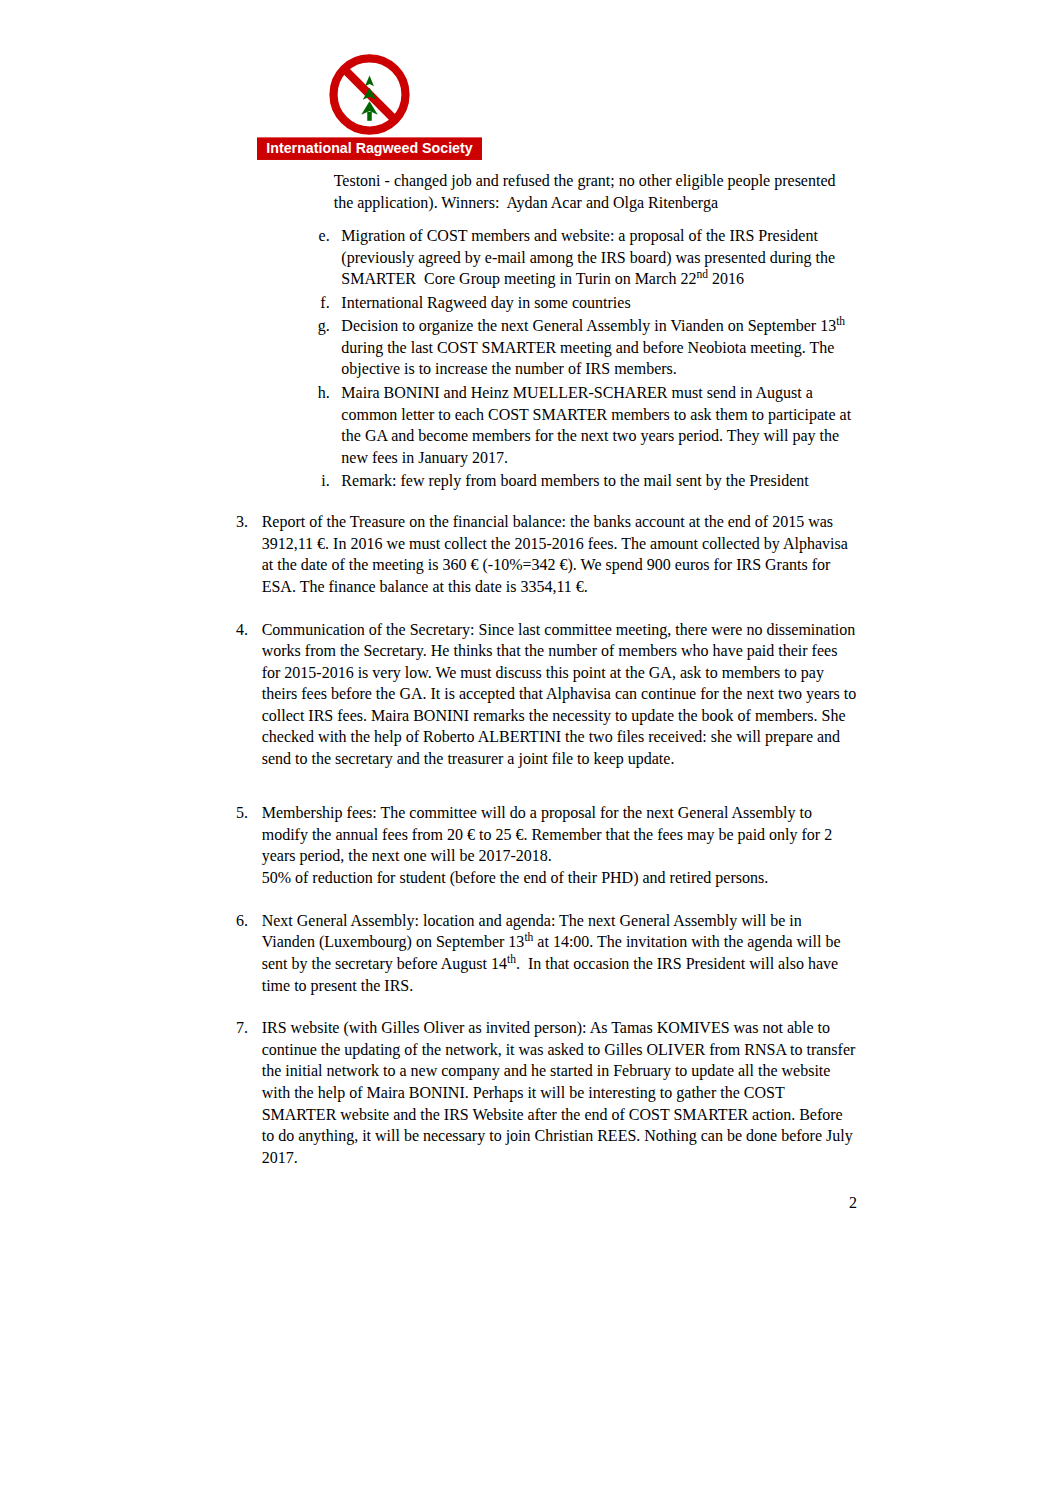Testoni - changed job and refused the grant; no other eligible people presented the application). Winners: Aydan Acar and Olga Ritenberga
Migration of COST members and website: a proposal of the IRS President (previously agreed by e-mail among the IRS board) was presented during the SMARTER Core Group meeting in Turin on March 22nd 2016
International Ragweed day in some countries
Decision to organize the next General Assembly in Vianden on September 13th during the last COST SMARTER meeting and before Neobiota meeting. The objective is to increase the number of IRS members.
Maira BONINI and Heinz MUELLER-SCHARER must send in August a common letter to each COST SMARTER members to ask them to participate at the GA and become members for the next two years period. They will pay the new fees in January 2017.
Remark: few reply from board members to the mail sent by the President
Report of the Treasure on the financial balance: the banks account at the end of 2015 was 3912,11 €. In 2016 we must collect the 2015-2016 fees. The amount collected by Alphavisa at the date of the meeting is 360 € (-10%=342 €). We spend 900 euros for IRS Grants for ESA. The finance balance at this date is 3354,11 €.
Communication of the Secretary: Since last committee meeting, there were no dissemination works from the Secretary. He thinks that the number of members who have paid their fees for 2015-2016 is very low. We must discuss this point at the GA, ask to members to pay theirs fees before the GA. It is accepted that Alphavisa can continue for the next two years to collect IRS fees. Maira BONINI remarks the necessity to update the book of members. She checked with the help of Roberto ALBERTINI the two files received: she will prepare and send to the secretary and the treasurer a joint file to keep update.
Membership fees: The committee will do a proposal for the next General Assembly to modify the annual fees from 20 € to 25 €. Remember that the fees may be paid only for 2 years period, the next one will be 2017-2018.
50% of reduction for student (before the end of their PHD) and retired persons.
Next General Assembly: location and agenda: The next General Assembly will be in Vianden (Luxembourg) on September 13th at 14:00. The invitation with the agenda will be sent by the secretary before August 14th. In that occasion the IRS President will also have time to present the IRS.
IRS website (with Gilles Oliver as invited person): As Tamas KOMIVES was not able to continue the updating of the network, it was asked to Gilles OLIVER from RNSA to transfer the initial network to a new company and he started in February to update all the website with the help of Maira BONINI. Perhaps it will be interesting to gather the COST SMARTER website and the IRS Website after the end of COST SMARTER action. Before to do anything, it will be necessary to join Christian REES. Nothing can be done before July 2017.
2